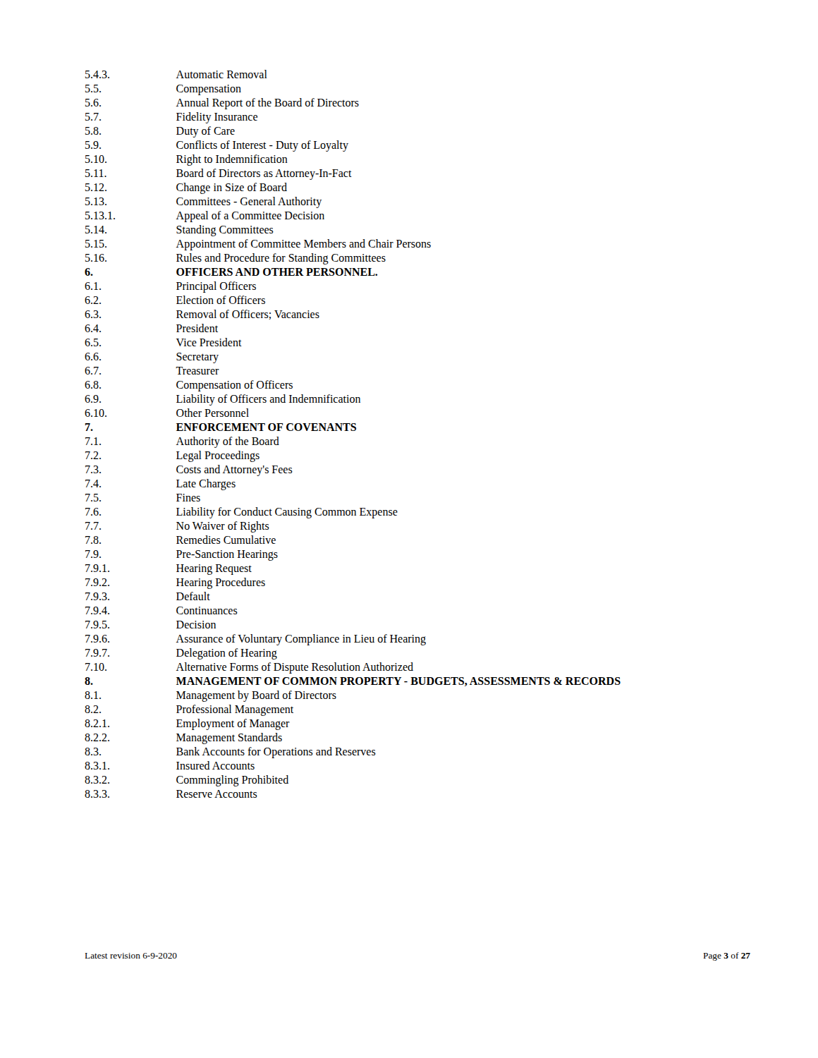| 5.4.3. | Automatic Removal |
| 5.5. | Compensation |
| 5.6. | Annual Report of the Board of Directors |
| 5.7. | Fidelity Insurance |
| 5.8. | Duty of Care |
| 5.9. | Conflicts of Interest - Duty of Loyalty |
| 5.10. | Right to Indemnification |
| 5.11. | Board of Directors as Attorney-In-Fact |
| 5.12. | Change in Size of Board |
| 5.13. | Committees - General Authority |
| 5.13.1. | Appeal of a Committee Decision |
| 5.14. | Standing Committees |
| 5.15. | Appointment of Committee Members and Chair Persons |
| 5.16. | Rules and Procedure for Standing Committees |
| 6. | OFFICERS AND OTHER PERSONNEL. |
| 6.1. | Principal Officers |
| 6.2. | Election of Officers |
| 6.3. | Removal of Officers; Vacancies |
| 6.4. | President |
| 6.5. | Vice President |
| 6.6. | Secretary |
| 6.7. | Treasurer |
| 6.8. | Compensation of Officers |
| 6.9. | Liability of Officers and Indemnification |
| 6.10. | Other Personnel |
| 7. | ENFORCEMENT OF COVENANTS |
| 7.1. | Authority of the Board |
| 7.2. | Legal Proceedings |
| 7.3. | Costs and Attorney's Fees |
| 7.4. | Late Charges |
| 7.5. | Fines |
| 7.6. | Liability for Conduct Causing Common Expense |
| 7.7. | No Waiver of Rights |
| 7.8. | Remedies Cumulative |
| 7.9. | Pre-Sanction Hearings |
| 7.9.1. | Hearing Request |
| 7.9.2. | Hearing Procedures |
| 7.9.3. | Default |
| 7.9.4. | Continuances |
| 7.9.5. | Decision |
| 7.9.6. | Assurance of Voluntary Compliance in Lieu of Hearing |
| 7.9.7. | Delegation of Hearing |
| 7.10. | Alternative Forms of Dispute Resolution Authorized |
| 8. | MANAGEMENT OF COMMON PROPERTY - BUDGETS, ASSESSMENTS & RECORDS |
| 8.1. | Management by Board of Directors |
| 8.2. | Professional Management |
| 8.2.1. | Employment of Manager |
| 8.2.2. | Management Standards |
| 8.3. | Bank Accounts for Operations and Reserves |
| 8.3.1. | Insured Accounts |
| 8.3.2. | Commingling Prohibited |
| 8.3.3. | Reserve Accounts |
Latest revision 6-9-2020
Page 3 of 27